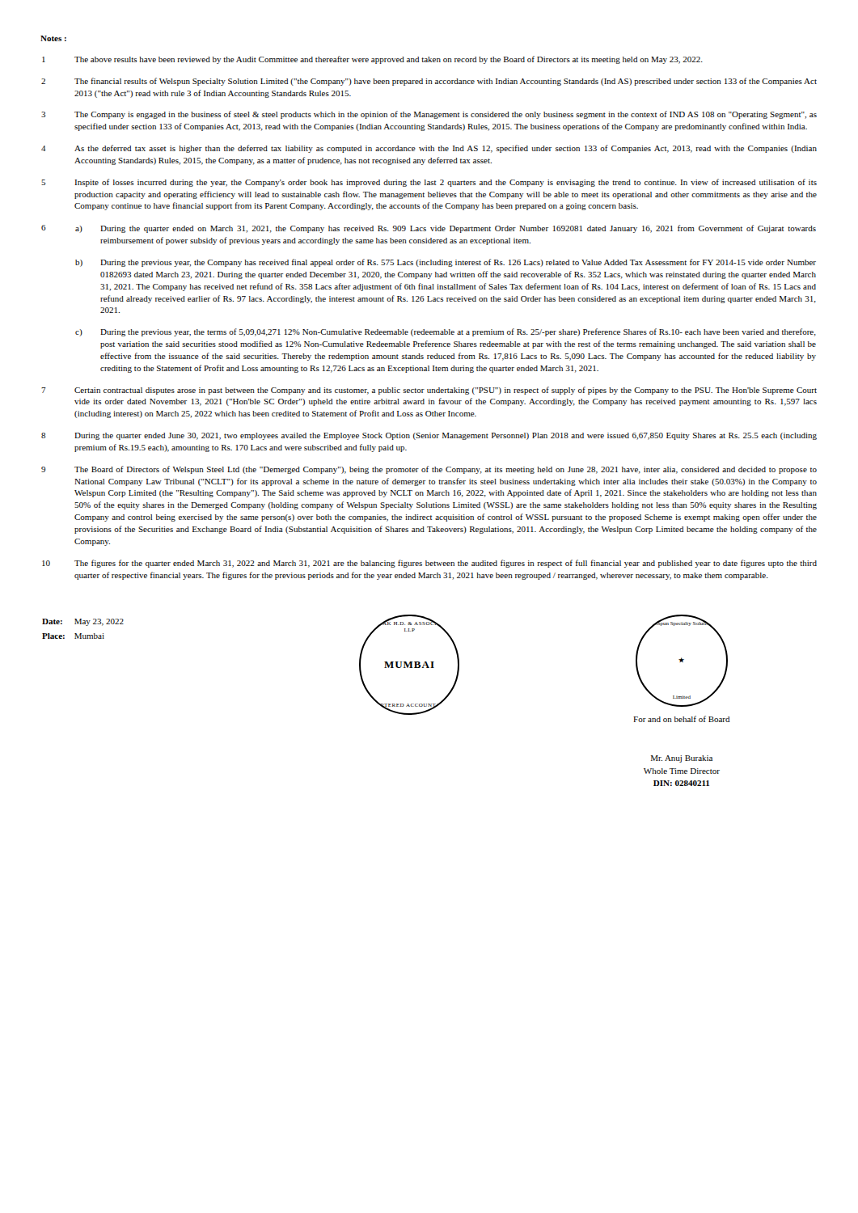Notes :
| 1 | The above results have been reviewed by the Audit Committee and thereafter were approved and taken on record by the Board of Directors at its meeting held on May 23, 2022. |
| 2 | The financial results of Welspun Specialty Solution Limited ("the Company") have been prepared in accordance with Indian Accounting Standards (Ind AS) prescribed under section 133 of the Companies Act 2013 ("the Act") read with rule 3 of Indian Accounting Standards Rules 2015. |
| 3 | The Company is engaged in the business of steel & steel products which in the opinion of the Management is considered the only business segment in the context of IND AS 108 on "Operating Segment", as specified under section 133 of Companies Act, 2013, read with the Companies (Indian Accounting Standards) Rules, 2015. The business operations of the Company are predominantly confined within India. |
| 4 | As the deferred tax asset is higher than the deferred tax liability as computed in accordance with the Ind AS 12, specified under section 133 of Companies Act, 2013, read with the Companies (Indian Accounting Standards) Rules, 2015, the Company, as a matter of prudence, has not recognised any deferred tax asset. |
| 5 | Inspite of losses incurred during the year, the Company's order book has improved during the last 2 quarters and the Company is envisaging the trend to continue. In view of increased utilisation of its production capacity and operating efficiency will lead to sustainable cash flow. The management believes that the Company will be able to meet its operational and other commitments as they arise and the Company continue to have financial support from its Parent Company. Accordingly, the accounts of the Company has been prepared on a going concern basis. |
| 6 | / a) / During the quarter ended on March 31, 2021, the Company has received Rs. 909 Lacs vide Department Order Number 1692081 dated January 16, 2021 from Government of Gujarat towards reimbursement of power subsidy of previous years and accordingly the same has been considered as an exceptional item. / / b) / During the previous year, the Company has received final appeal order of Rs. 575 Lacs (including interest of Rs. 126 Lacs) related to Value Added Tax Assessment for FY 2014-15 vide order Number 0182693 dated March 23, 2021. During the quarter ended December 31, 2020, the Company had written off the said recoverable of Rs. 352 Lacs, which was reinstated during the quarter ended March 31, 2021. The Company has received net refund of Rs. 358 Lacs after adjustment of 6th final installment of Sales Tax deferment loan of Rs. 104 Lacs, interest on deferment of loan of Rs. 15 Lacs and refund already received earlier of Rs. 97 lacs. Accordingly, the interest amount of Rs. 126 Lacs received on the said Order has been considered as an exceptional item during quarter ended March 31, 2021. / / c) / During the previous year, the terms of 5,09,04,271 12% Non-Cumulative Redeemable (redeemable at a premium of Rs. 25/-per share) Preference Shares of Rs.10- each have been varied and therefore, post variation the said securities stood modified as 12% Non-Cumulative Redeemable Preference Shares redeemable at par with the rest of the terms remaining unchanged. The said variation shall be effective from the issuance of the said securities. Thereby the redemption amount stands reduced from Rs. 17,816 Lacs to Rs. 5,090 Lacs. The Company has accounted for the reduced liability by crediting to the Statement of Profit and Loss amounting to Rs 12,726 Lacs as an Exceptional Item during the quarter ended March 31, 2021. / |
| 7 | Certain contractual disputes arose in past between the Company and its customer, a public sector undertaking ("PSU") in respect of supply of pipes by the Company to the PSU. The Hon'ble Supreme Court vide its order dated November 13, 2021 ("Hon'ble SC Order") upheld the entire arbitral award in favour of the Company. Accordingly, the Company has received payment amounting to Rs. 1,597 lacs (including interest) on March 25, 2022 which has been credited to Statement of Profit and Loss as Other Income. |
| 8 | During the quarter ended June 30, 2021, two employees availed the Employee Stock Option (Senior Management Personnel) Plan 2018 and were issued 6,67,850 Equity Shares at Rs. 25.5 each (including premium of Rs.19.5 each), amounting to Rs. 170 Lacs and were subscribed and fully paid up. |
| 9 | The Board of Directors of Welspun Steel Ltd (the "Demerged Company"), being the promoter of the Company, at its meeting held on June 28, 2021 have, inter alia, considered and decided to propose to National Company Law Tribunal ("NCLT") for its approval a scheme in the nature of demerger to transfer its steel business undertaking which inter alia includes their stake (50.03%) in the Company to Welspun Corp Limited (the "Resulting Company"). The Said scheme was approved by NCLT on March 16, 2022, with Appointed date of April 1, 2021. Since the stakeholders who are holding not less than 50% of the equity shares in the Demerged Company (holding company of Welspun Specialty Solutions Limited (WSSL) are the same stakeholders holding not less than 50% equity shares in the Resulting Company and control being exercised by the same person(s) over both the companies, the indirect acquisition of control of WSSL pursuant to the proposed Scheme is exempt making open offer under the provisions of the Securities and Exchange Board of India (Substantial Acquisition of Shares and Takeovers) Regulations, 2011. Accordingly, the Weslpun Corp Limited became the holding company of the Company. |
| 10 | The figures for the quarter ended March 31, 2022 and March 31, 2021 are the balancing figures between the audited figures in respect of full financial year and published year to date figures upto the third quarter of respective financial years. The figures for the previous periods and for the year ended March 31, 2021 have been regrouped / rearranged, wherever necessary, to make them comparable. |
| / Date: / May 23, 2022 / / Place: / Mumbai / | PATHAK H.D. & ASSOCIATES LLP MUMBAI CHARTERED ACCOUNTANTS | Welspun Specialty Solutions ★ Limited For and on behalf of Board ​ Mr. Anuj Burakia Whole Time Director DIN: 02840211 |